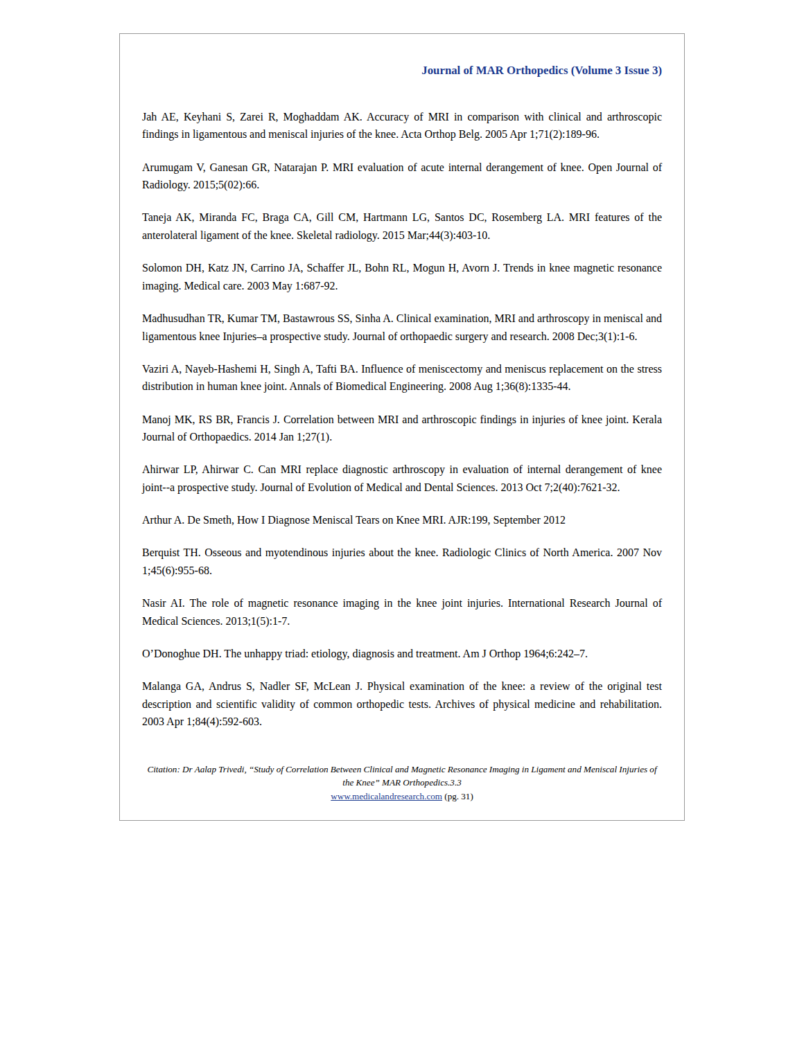Journal of MAR Orthopedics (Volume 3 Issue 3)
Jah AE, Keyhani S, Zarei R, Moghaddam AK. Accuracy of MRI in comparison with clinical and arthroscopic findings in ligamentous and meniscal injuries of the knee. Acta Orthop Belg. 2005 Apr 1;71(2):189-96.
Arumugam V, Ganesan GR, Natarajan P. MRI evaluation of acute internal derangement of knee. Open Journal of Radiology. 2015;5(02):66.
Taneja AK, Miranda FC, Braga CA, Gill CM, Hartmann LG, Santos DC, Rosemberg LA. MRI features of the anterolateral ligament of the knee. Skeletal radiology. 2015 Mar;44(3):403-10.
Solomon DH, Katz JN, Carrino JA, Schaffer JL, Bohn RL, Mogun H, Avorn J. Trends in knee magnetic resonance imaging. Medical care. 2003 May 1:687-92.
Madhusudhan TR, Kumar TM, Bastawrous SS, Sinha A. Clinical examination, MRI and arthroscopy in meniscal and ligamentous knee Injuries–a prospective study. Journal of orthopaedic surgery and research. 2008 Dec;3(1):1-6.
Vaziri A, Nayeb-Hashemi H, Singh A, Tafti BA. Influence of meniscectomy and meniscus replacement on the stress distribution in human knee joint. Annals of Biomedical Engineering. 2008 Aug 1;36(8):1335-44.
Manoj MK, RS BR, Francis J. Correlation between MRI and arthroscopic findings in injuries of knee joint. Kerala Journal of Orthopaedics. 2014 Jan 1;27(1).
Ahirwar LP, Ahirwar C. Can MRI replace diagnostic arthroscopy in evaluation of internal derangement of knee joint--a prospective study. Journal of Evolution of Medical and Dental Sciences. 2013 Oct 7;2(40):7621-32.
Arthur A. De Smeth, How I Diagnose Meniscal Tears on Knee MRI. AJR:199, September 2012
Berquist TH. Osseous and myotendinous injuries about the knee. Radiologic Clinics of North America. 2007 Nov 1;45(6):955-68.
Nasir AI. The role of magnetic resonance imaging in the knee joint injuries. International Research Journal of Medical Sciences. 2013;1(5):1-7.
O’Donoghue DH. The unhappy triad: etiology, diagnosis and treatment. Am J Orthop 1964;6:242–7.
Malanga GA, Andrus S, Nadler SF, McLean J. Physical examination of the knee: a review of the original test description and scientific validity of common orthopedic tests. Archives of physical medicine and rehabilitation. 2003 Apr 1;84(4):592-603.
Citation: Dr Aalap Trivedi, “Study of Correlation Between Clinical and Magnetic Resonance Imaging in Ligament and Meniscal Injuries of the Knee” MAR Orthopedics.3.3
www.medicalandresearch.com (pg. 31)